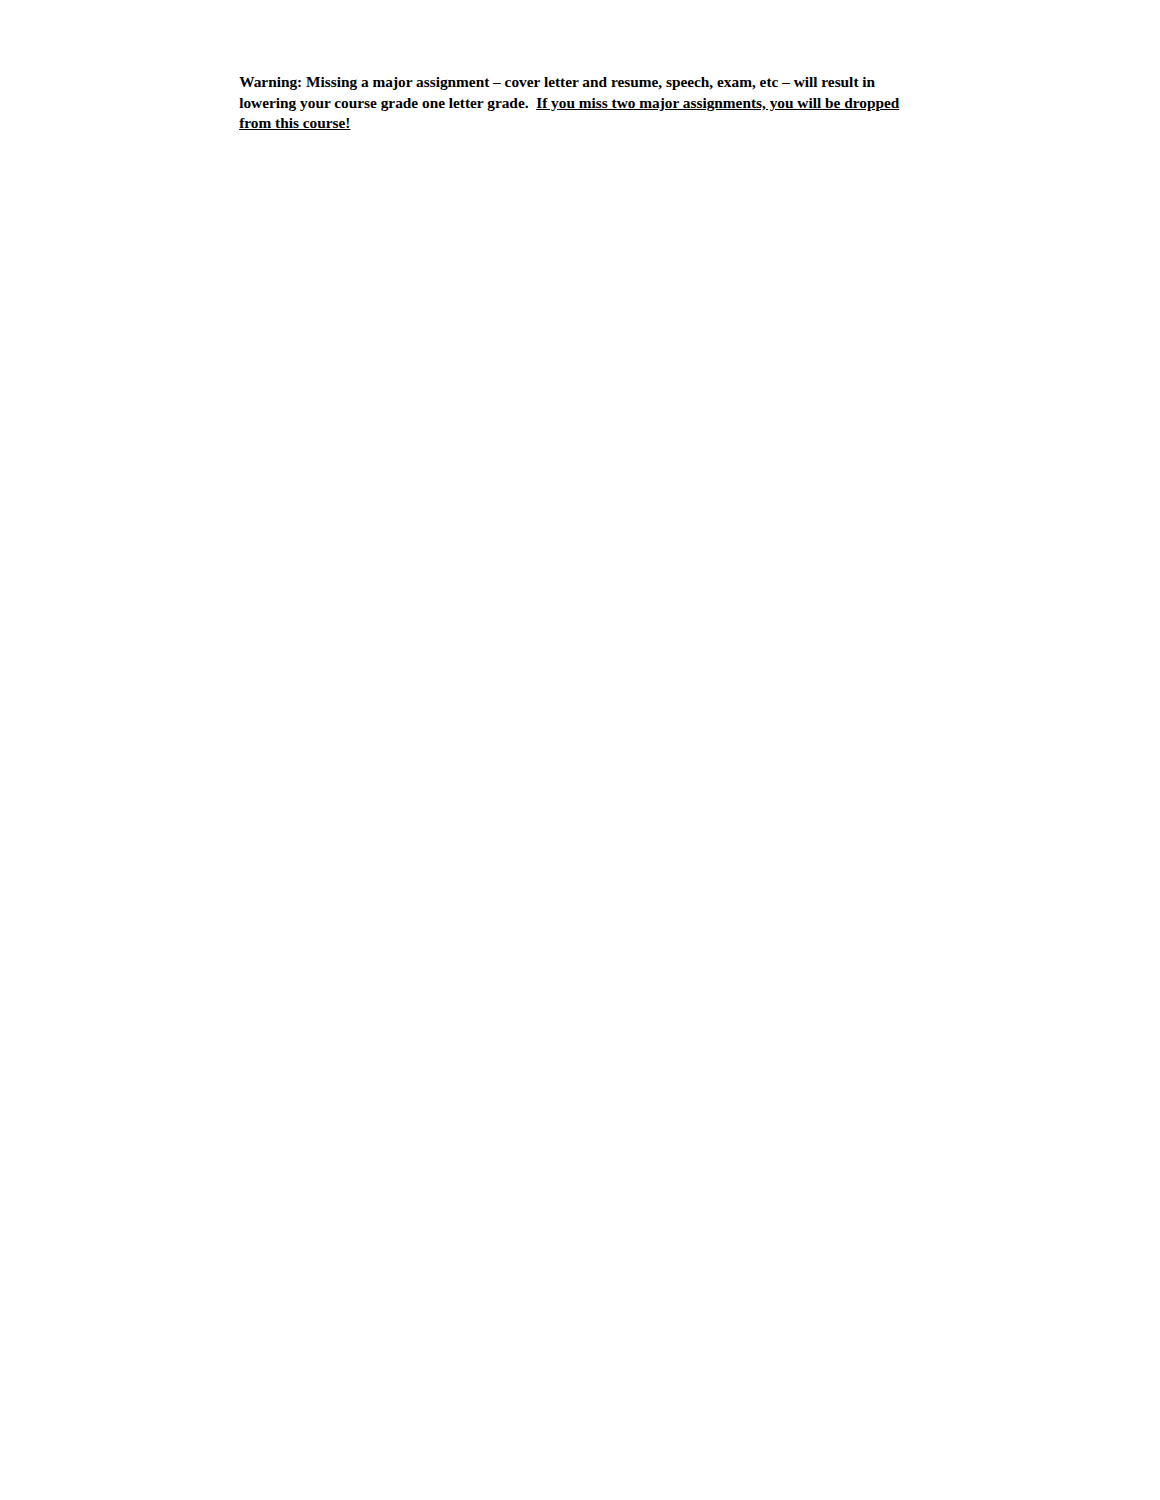Warning: Missing a major assignment – cover letter and resume, speech, exam, etc – will result in lowering your course grade one letter grade. If you miss two major assignments, you will be dropped from this course!